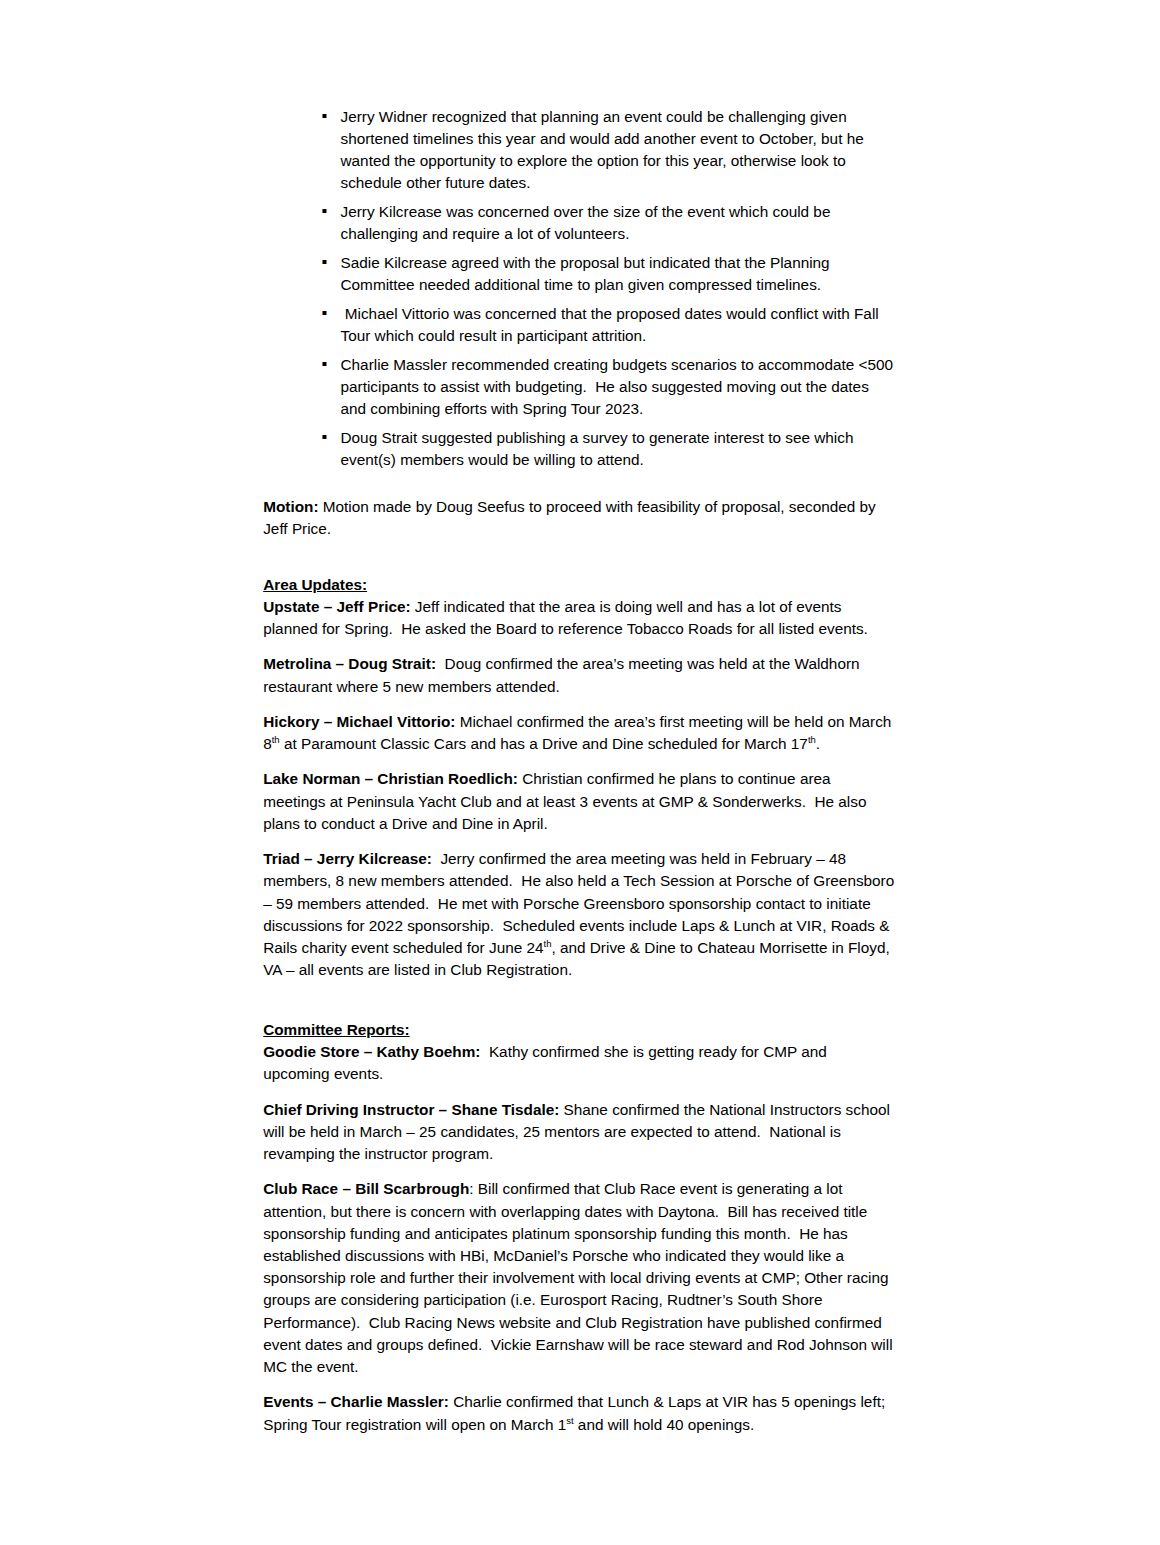Jerry Widner recognized that planning an event could be challenging given shortened timelines this year and would add another event to October, but he wanted the opportunity to explore the option for this year, otherwise look to schedule other future dates.
Jerry Kilcrease was concerned over the size of the event which could be challenging and require a lot of volunteers.
Sadie Kilcrease agreed with the proposal but indicated that the Planning Committee needed additional time to plan given compressed timelines.
Michael Vittorio was concerned that the proposed dates would conflict with Fall Tour which could result in participant attrition.
Charlie Massler recommended creating budgets scenarios to accommodate <500 participants to assist with budgeting. He also suggested moving out the dates and combining efforts with Spring Tour 2023.
Doug Strait suggested publishing a survey to generate interest to see which event(s) members would be willing to attend.
Motion: Motion made by Doug Seefus to proceed with feasibility of proposal, seconded by Jeff Price.
Area Updates:
Upstate – Jeff Price: Jeff indicated that the area is doing well and has a lot of events planned for Spring. He asked the Board to reference Tobacco Roads for all listed events.
Metrolina – Doug Strait: Doug confirmed the area’s meeting was held at the Waldhorn restaurant where 5 new members attended.
Hickory – Michael Vittorio: Michael confirmed the area’s first meeting will be held on March 8th at Paramount Classic Cars and has a Drive and Dine scheduled for March 17th.
Lake Norman – Christian Roedlich: Christian confirmed he plans to continue area meetings at Peninsula Yacht Club and at least 3 events at GMP & Sonderwerks. He also plans to conduct a Drive and Dine in April.
Triad – Jerry Kilcrease: Jerry confirmed the area meeting was held in February – 48 members, 8 new members attended. He also held a Tech Session at Porsche of Greensboro – 59 members attended. He met with Porsche Greensboro sponsorship contact to initiate discussions for 2022 sponsorship. Scheduled events include Laps & Lunch at VIR, Roads & Rails charity event scheduled for June 24th, and Drive & Dine to Chateau Morrisette in Floyd, VA – all events are listed in Club Registration.
Committee Reports:
Goodie Store – Kathy Boehm: Kathy confirmed she is getting ready for CMP and upcoming events.
Chief Driving Instructor – Shane Tisdale: Shane confirmed the National Instructors school will be held in March – 25 candidates, 25 mentors are expected to attend. National is revamping the instructor program.
Club Race – Bill Scarbrough: Bill confirmed that Club Race event is generating a lot attention, but there is concern with overlapping dates with Daytona. Bill has received title sponsorship funding and anticipates platinum sponsorship funding this month. He has established discussions with HBi, McDaniel’s Porsche who indicated they would like a sponsorship role and further their involvement with local driving events at CMP; Other racing groups are considering participation (i.e. Eurosport Racing, Rudtner’s South Shore Performance). Club Racing News website and Club Registration have published confirmed event dates and groups defined. Vickie Earnshaw will be race steward and Rod Johnson will MC the event.
Events – Charlie Massler: Charlie confirmed that Lunch & Laps at VIR has 5 openings left; Spring Tour registration will open on March 1st and will hold 40 openings.